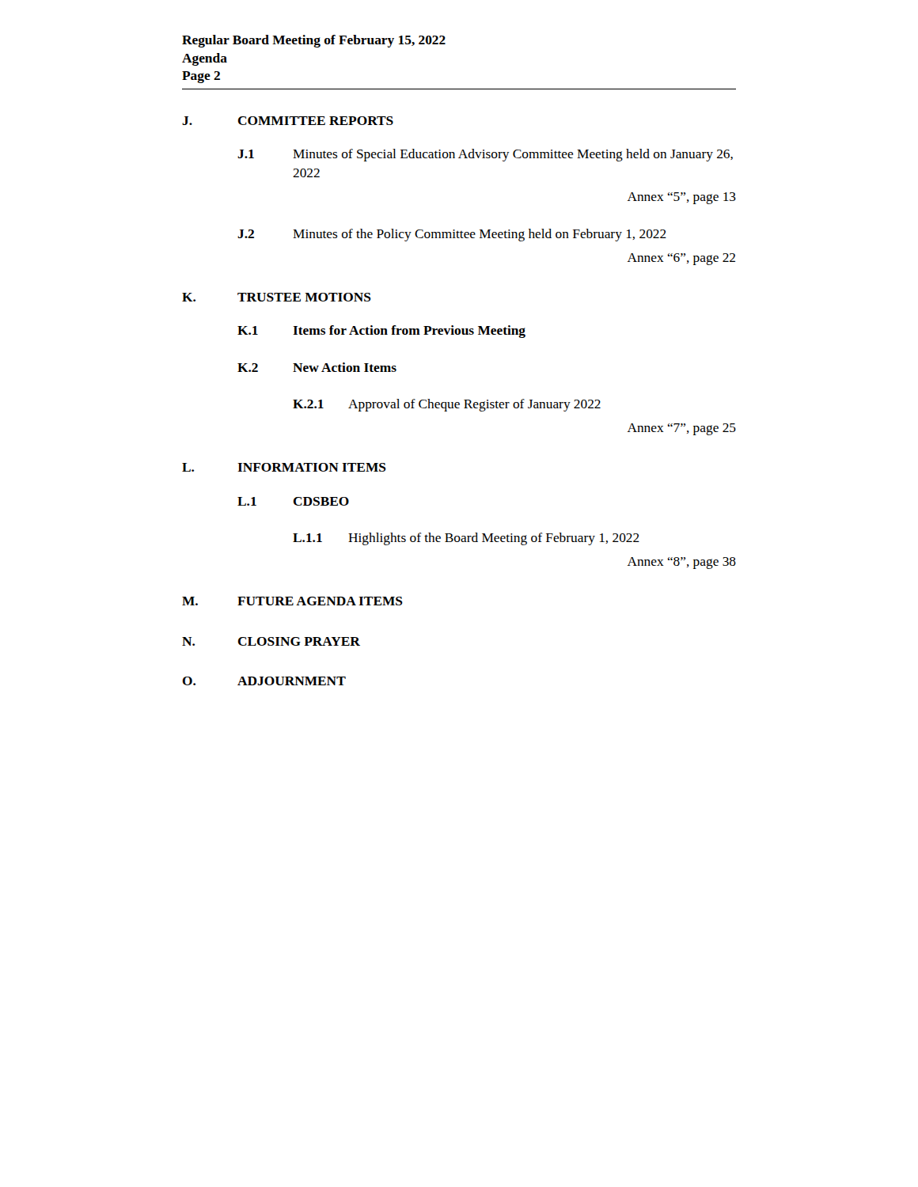Regular Board Meeting of February 15, 2022
Agenda
Page 2
J.
Committee Reports
J.1
Minutes of Special Education Advisory Committee Meeting held on January 26, 2022
Annex “5”, page 13
J.2
Minutes of the Policy Committee Meeting held on February 1, 2022
Annex “6”, page 22
K.
Trustee Motions
K.1
Items for Action from Previous Meeting
K.2
New Action Items
K.2.1
Approval of Cheque Register of January 2022
Annex “7”, page 25
L.
Information Items
L.1
CDSBEO
L.1.1
Highlights of the Board Meeting of February 1, 2022
Annex “8”, page 38
M.
Future Agenda Items
N.
Closing Prayer
O.
Adjournment